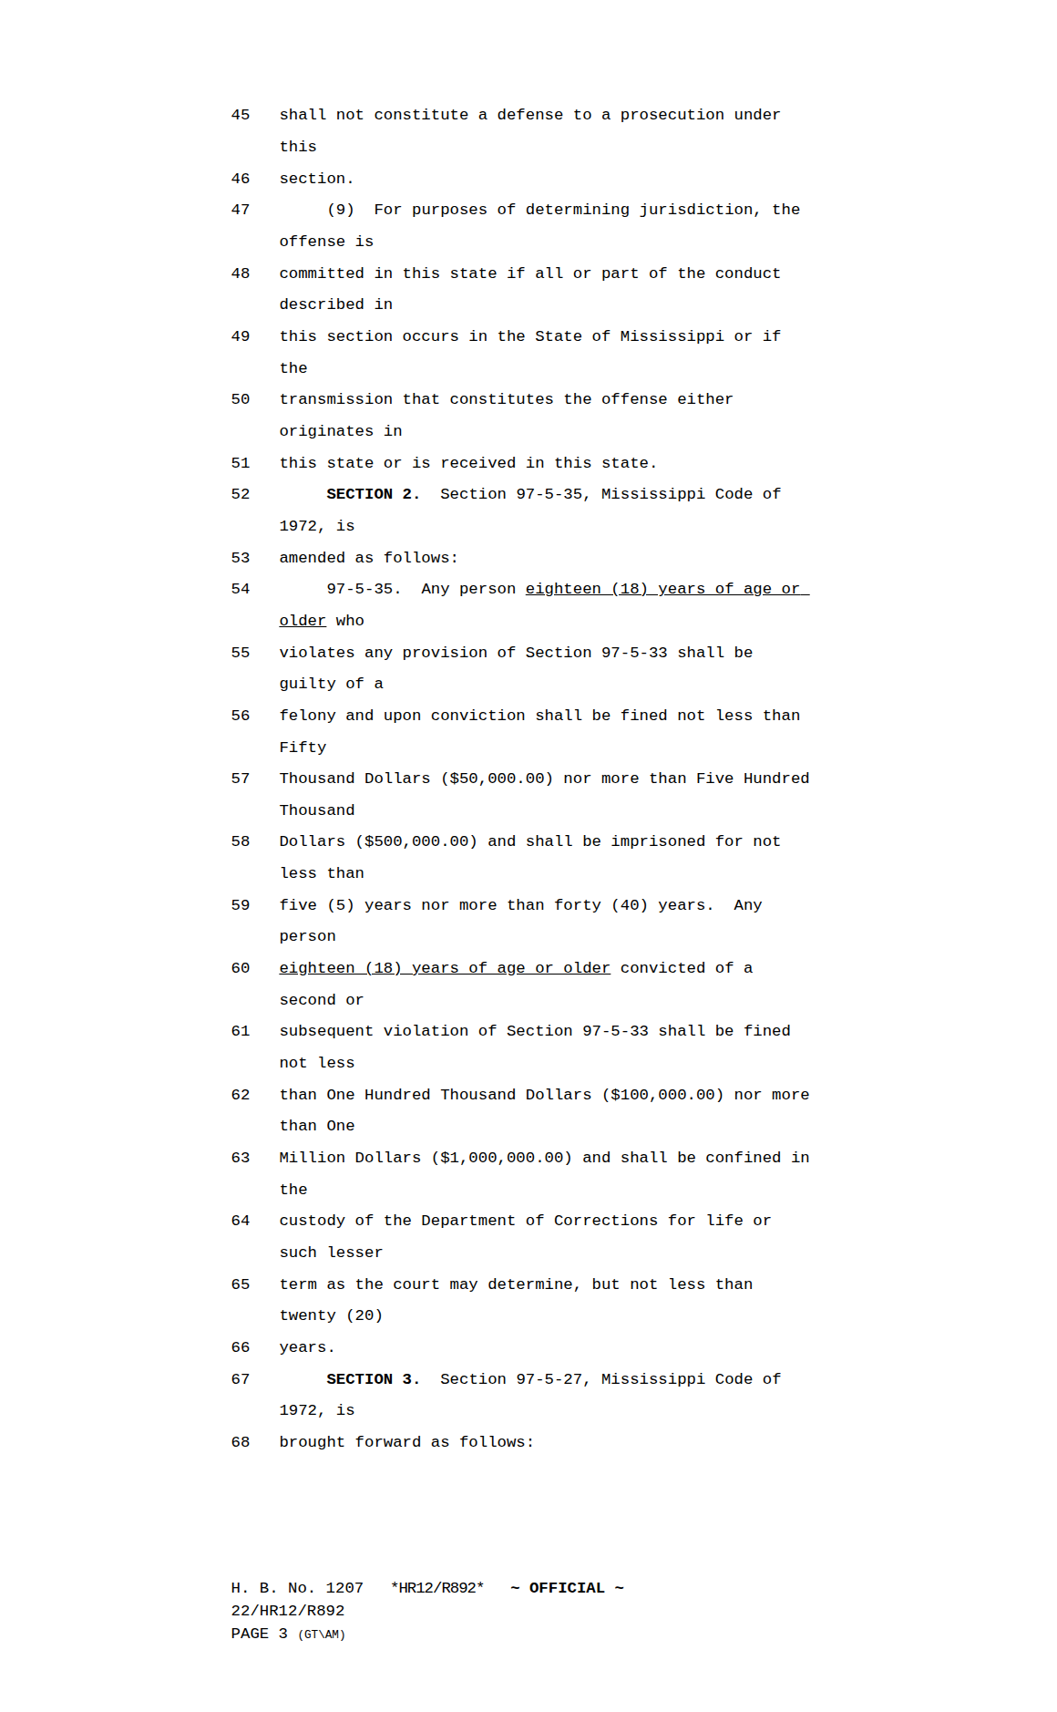| 45 | shall not constitute a defense to a prosecution under this |
| 46 | section. |
| 47 | (9) For purposes of determining jurisdiction, the offense is |
| 48 | committed in this state if all or part of the conduct described in |
| 49 | this section occurs in the State of Mississippi or if the |
| 50 | transmission that constitutes the offense either originates in |
| 51 | this state or is received in this state. |
| 52 | SECTION 2. Section 97-5-35, Mississippi Code of 1972, is |
| 53 | amended as follows: |
| 54 | 97-5-35. Any person eighteen (18) years of age or older who |
| 55 | violates any provision of Section 97-5-33 shall be guilty of a |
| 56 | felony and upon conviction shall be fined not less than Fifty |
| 57 | Thousand Dollars ($50,000.00) nor more than Five Hundred Thousand |
| 58 | Dollars ($500,000.00) and shall be imprisoned for not less than |
| 59 | five (5) years nor more than forty (40) years. Any person |
| 60 | eighteen (18) years of age or older convicted of a second or |
| 61 | subsequent violation of Section 97-5-33 shall be fined not less |
| 62 | than One Hundred Thousand Dollars ($100,000.00) nor more than One |
| 63 | Million Dollars ($1,000,000.00) and shall be confined in the |
| 64 | custody of the Department of Corrections for life or such lesser |
| 65 | term as the court may determine, but not less than twenty (20) |
| 66 | years. |
| 67 | SECTION 3. Section 97-5-27, Mississippi Code of 1972, is |
| 68 | brought forward as follows: |
H. B. No. 1207 *HR12/R892* ~ OFFICIAL ~
22/HR12/R892
PAGE 3 (GT\AM)